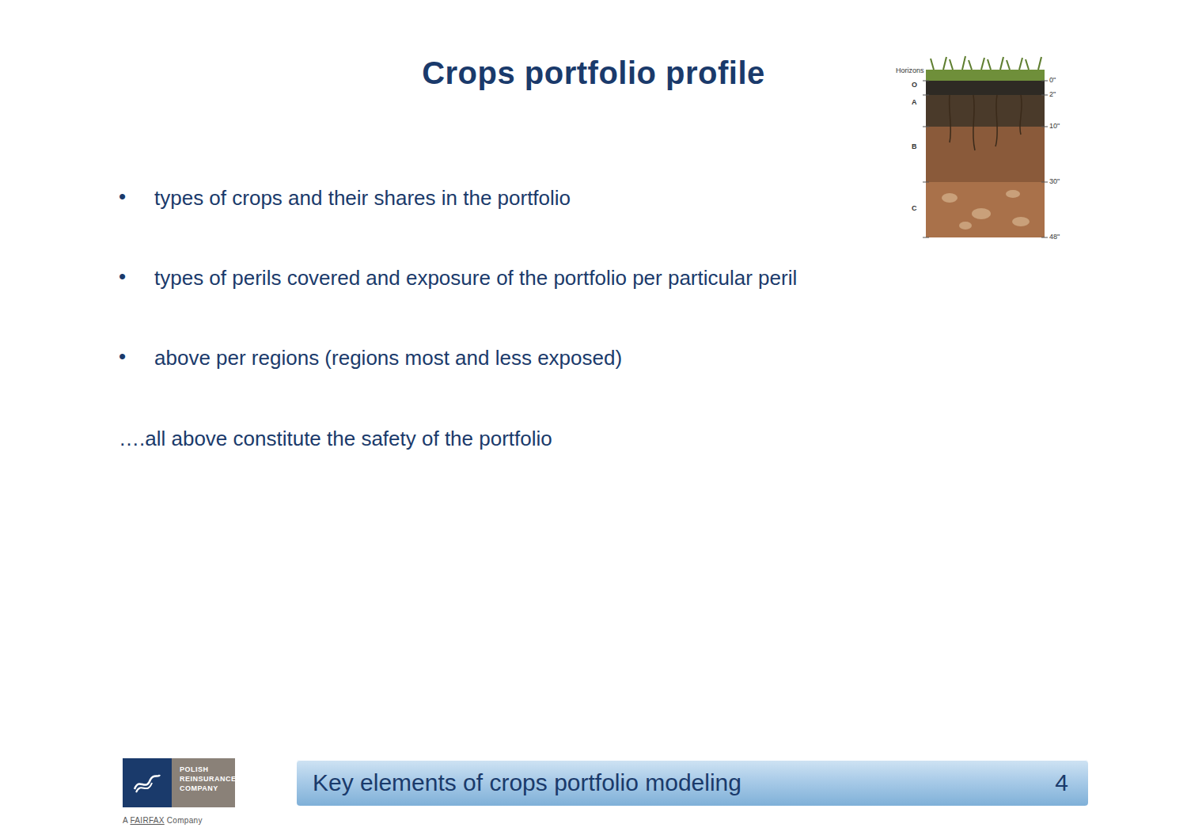Crops portfolio profile
Horizons O A B C 0" 2" 10" 30" 48"
types of crops and their shares in the portfolio
types of perils covered and exposure of the portfolio per particular peril
above per regions (regions most and less exposed)
….all above constitute the safety of the portfolio
Polish
Reinsurance
Company
A FAIRFAX Company
Key elements of crops portfolio modeling 4